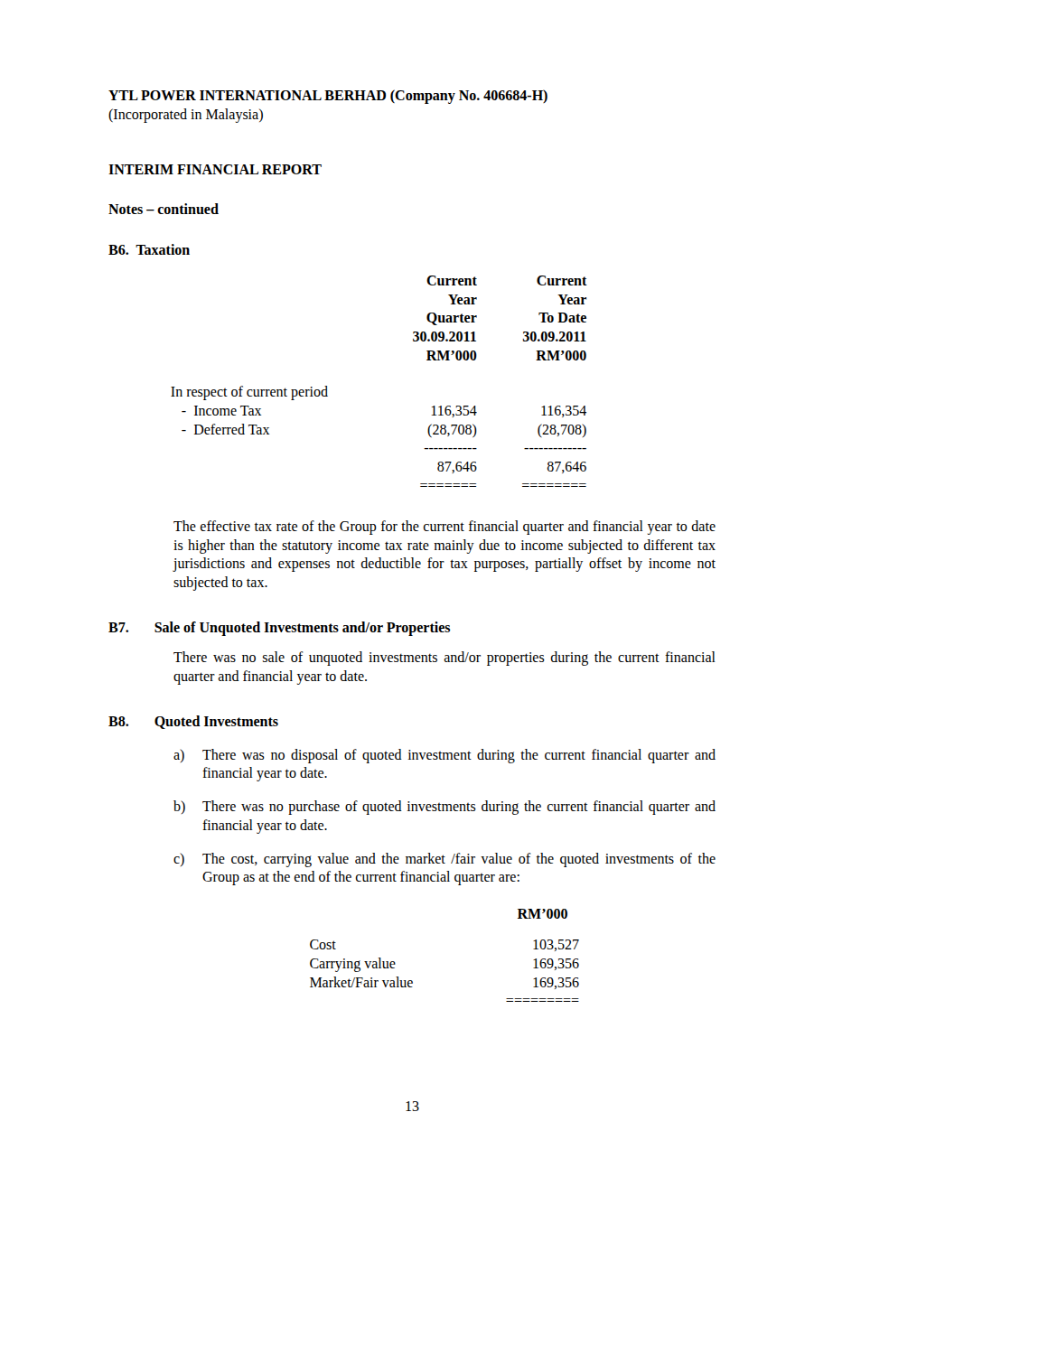YTL POWER INTERNATIONAL BERHAD (Company No. 406684-H)
(Incorporated in Malaysia)
INTERIM FINANCIAL REPORT
Notes – continued
B6. Taxation
| | Current | Current |
| --- | --- | --- |
| | Year | Year |
| | Quarter | To Date |
| | 30.09.2011 | 30.09.2011 |
| | RM’000 | RM’000 |
| In respect of current period | | |
| - Income Tax | 116,354 | 116,354 |
| - Deferred Tax | (28,708) | (28,708) |
| | ----------- | ------------- |
| | 87,646 | 87,646 |
| | ======= | ======== |
The effective tax rate of the Group for the current financial quarter and financial year to date is higher than the statutory income tax rate mainly due to income subjected to different tax jurisdictions and expenses not deductible for tax purposes, partially offset by income not subjected to tax.
B7. Sale of Unquoted Investments and/or Properties
There was no sale of unquoted investments and/or properties during the current financial quarter and financial year to date.
B8. Quoted Investments
a) There was no disposal of quoted investment during the current financial quarter and financial year to date.
b) There was no purchase of quoted investments during the current financial quarter and financial year to date.
c) The cost, carrying value and the market /fair value of the quoted investments of the Group as at the end of the current financial quarter are:
| | RM’000 |
| --- | --- |
| Cost | 103,527 |
| Carrying value | 169,356 |
| Market/Fair value | 169,356 |
| | ========= |
13